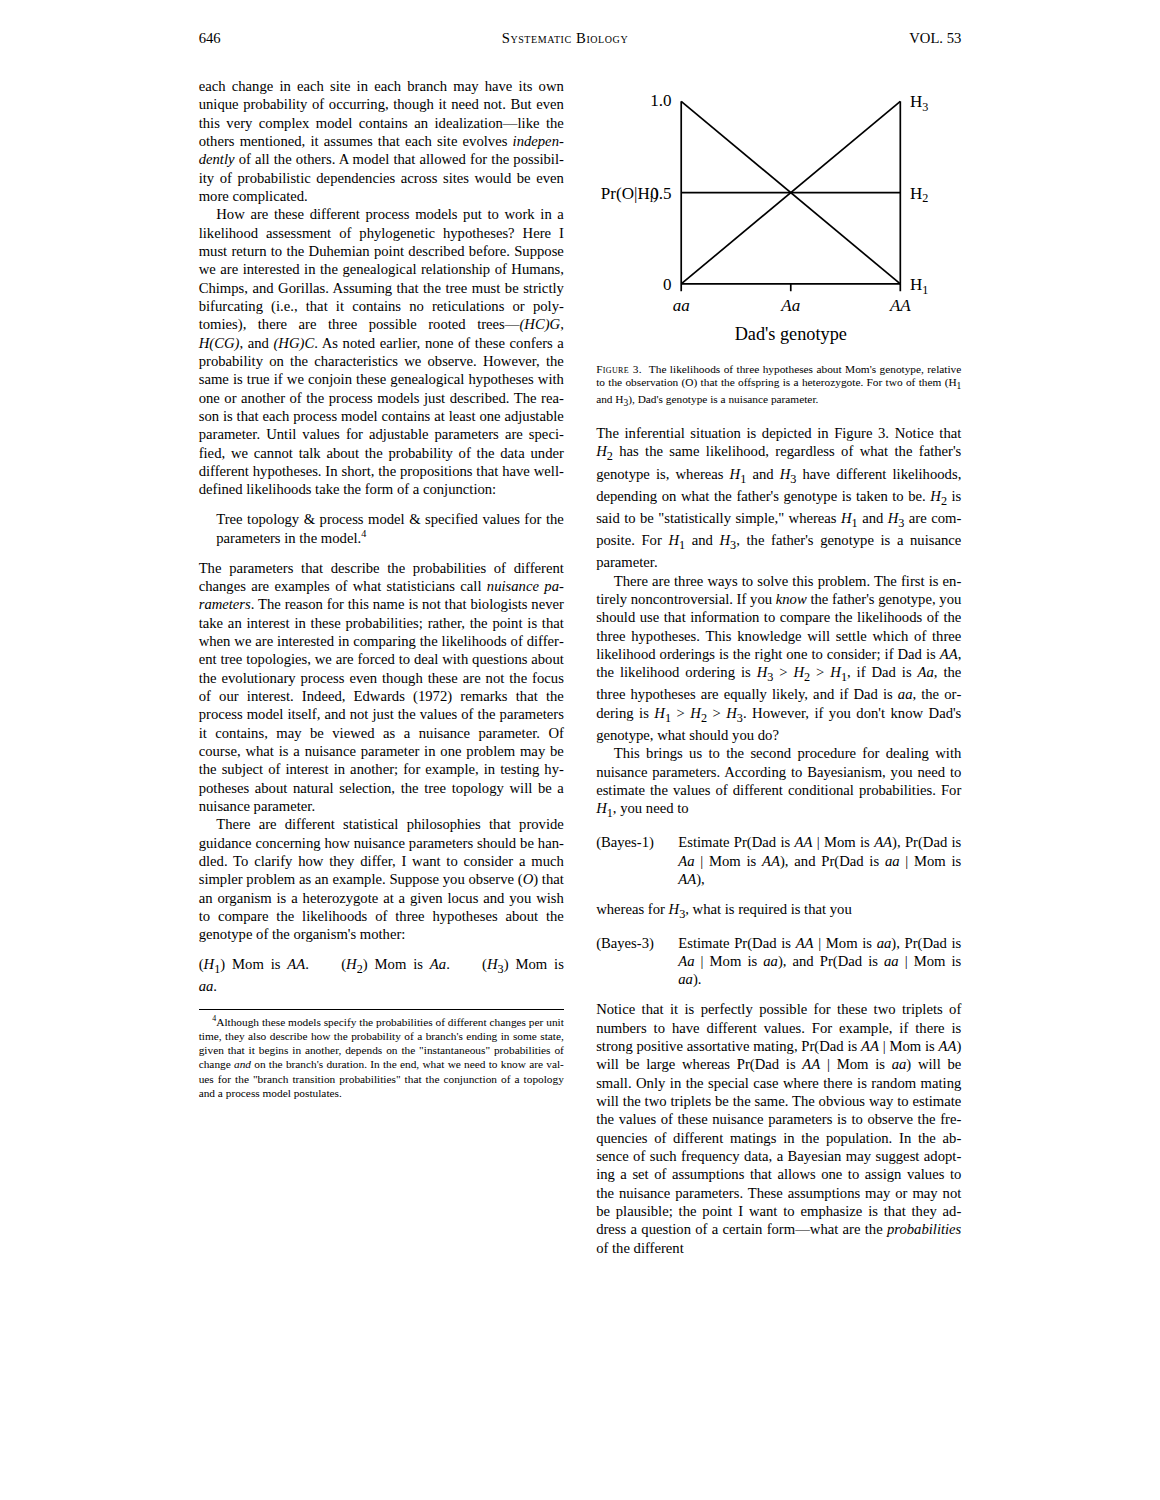646 Systematic Biology VOL. 53
each change in each site in each branch may have its own unique probability of occurring, though it need not. But even this very complex model contains an idealization—like the others mentioned, it assumes that each site evolves independently of all the others. A model that allowed for the possibility of probabilistic dependencies across sites would be even more complicated.
How are these different process models put to work in a likelihood assessment of phylogenetic hypotheses? Here I must return to the Duhemian point described before. Suppose we are interested in the genealogical relationship of Humans, Chimps, and Gorillas. Assuming that the tree must be strictly bifurcating (i.e., that it contains no reticulations or polytomies), there are three possible rooted trees—(HC)G, H(CG), and (HG)C. As noted earlier, none of these confers a probability on the characteristics we observe. However, the same is true if we conjoin these genealogical hypotheses with one or another of the process models just described. The reason is that each process model contains at least one adjustable parameter. Until values for adjustable parameters are specified, we cannot talk about the probability of the data under different hypotheses. In short, the propositions that have well-defined likelihoods take the form of a conjunction:
Tree topology & process model & specified values for the parameters in the model.4
The parameters that describe the probabilities of different changes are examples of what statisticians call nuisance parameters. The reason for this name is not that biologists never take an interest in these probabilities; rather, the point is that when we are interested in comparing the likelihoods of different tree topologies, we are forced to deal with questions about the evolutionary process even though these are not the focus of our interest. Indeed, Edwards (1972) remarks that the process model itself, and not just the values of the parameters it contains, may be viewed as a nuisance parameter. Of course, what is a nuisance parameter in one problem may be the subject of interest in another; for example, in testing hypotheses about natural selection, the tree topology will be a nuisance parameter.
There are different statistical philosophies that provide guidance concerning how nuisance parameters should be handled. To clarify how they differ, I want to consider a much simpler problem as an example. Suppose you observe (O) that an organism is a heterozygote at a given locus and you wish to compare the likelihoods of three hypotheses about the genotype of the organism's mother:
(H1) Mom is AA.(H2) Mom is Aa.(H3) Mom is aa.
4Although these models specify the probabilities of different changes per unit time, they also describe how the probability of a branch's ending in some state, given that it begins in another, depends on the "instantaneous" probabilities of change and on the branch's duration. In the end, what we need to know are values for the "branch transition probabilities" that the conjunction of a topology and a process model postulates.
1.0 0.5 0 Pr(O|Hi) H3 H2 H1 aa Aa AA Dad's genotype
Figure 3. The likelihoods of three hypotheses about Mom's genotype, relative to the observation (O) that the offspring is a heterozygote. For two of them (H1 and H3), Dad's genotype is a nuisance parameter.
The inferential situation is depicted in Figure 3. Notice that H2 has the same likelihood, regardless of what the father's genotype is, whereas H1 and H3 have different likelihoods, depending on what the father's genotype is taken to be. H2 is said to be "statistically simple," whereas H1 and H3 are composite. For H1 and H3, the father's genotype is a nuisance parameter.
There are three ways to solve this problem. The first is entirely noncontroversial. If you know the father's genotype, you should use that information to compare the likelihoods of the three hypotheses. This knowledge will settle which of three likelihood orderings is the right one to consider; if Dad is AA, the likelihood ordering is H3 > H2 > H1, if Dad is Aa, the three hypotheses are equally likely, and if Dad is aa, the ordering is H1 > H2 > H3. However, if you don't know Dad's genotype, what should you do?
This brings us to the second procedure for dealing with nuisance parameters. According to Bayesianism, you need to estimate the values of different conditional probabilities. For H1, you need to
(Bayes-1) Estimate Pr(Dad is AA | Mom is AA), Pr(Dad is Aa | Mom is AA), and Pr(Dad is aa | Mom is AA),
whereas for H3, what is required is that you
(Bayes-3) Estimate Pr(Dad is AA | Mom is aa), Pr(Dad is Aa | Mom is aa), and Pr(Dad is aa | Mom is aa).
Notice that it is perfectly possible for these two triplets of numbers to have different values. For example, if there is strong positive assortative mating, Pr(Dad is AA | Mom is AA) will be large whereas Pr(Dad is AA | Mom is aa) will be small. Only in the special case where there is random mating will the two triplets be the same. The obvious way to estimate the values of these nuisance parameters is to observe the frequencies of different matings in the population. In the absence of such frequency data, a Bayesian may suggest adopting a set of assumptions that allows one to assign values to the nuisance parameters. These assumptions may or may not be plausible; the point I want to emphasize is that they address a question of a certain form—what are the probabilities of the different